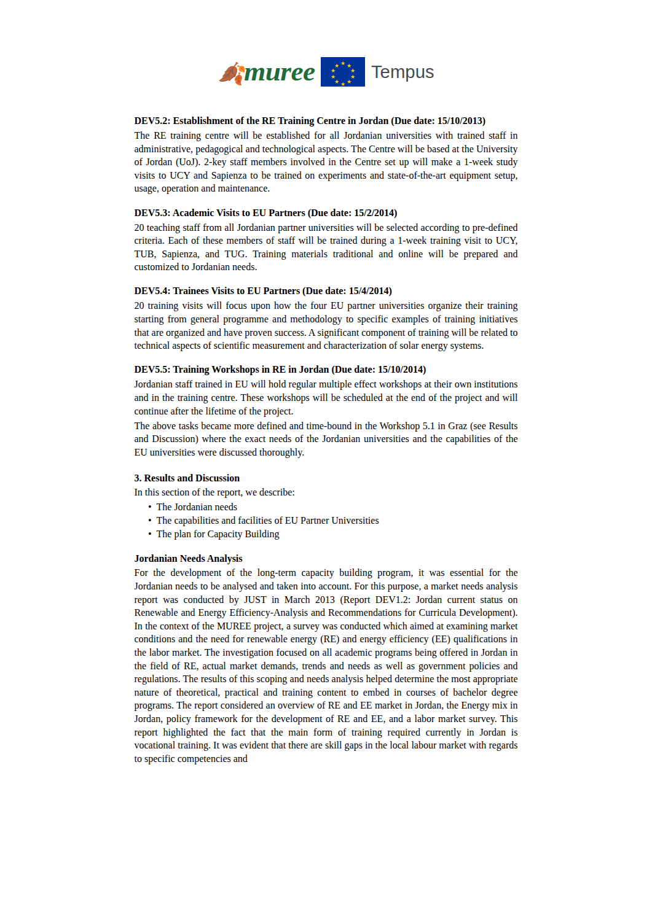🍂muree ★ ★ ★ ★ ★ ★ ★ ★ ★ ★ Tempus
DEV5.2: Establishment of the RE Training Centre in Jordan (Due date: 15/10/2013)
The RE training centre will be established for all Jordanian universities with trained staff in administrative, pedagogical and technological aspects. The Centre will be based at the University of Jordan (UoJ). 2-key staff members involved in the Centre set up will make a 1-week study visits to UCY and Sapienza to be trained on experiments and state-of-the-art equipment setup, usage, operation and maintenance.
DEV5.3: Academic Visits to EU Partners (Due date: 15/2/2014)
20 teaching staff from all Jordanian partner universities will be selected according to pre-defined criteria. Each of these members of staff will be trained during a 1-week training visit to UCY, TUB, Sapienza, and TUG. Training materials traditional and online will be prepared and customized to Jordanian needs.
DEV5.4: Trainees Visits to EU Partners (Due date: 15/4/2014)
20 training visits will focus upon how the four EU partner universities organize their training starting from general programme and methodology to specific examples of training initiatives that are organized and have proven success. A significant component of training will be related to technical aspects of scientific measurement and characterization of solar energy systems.
DEV5.5: Training Workshops in RE in Jordan (Due date: 15/10/2014)
Jordanian staff trained in EU will hold regular multiple effect workshops at their own institutions and in the training centre. These workshops will be scheduled at the end of the project and will continue after the lifetime of the project.
The above tasks became more defined and time-bound in the Workshop 5.1 in Graz (see Results and Discussion) where the exact needs of the Jordanian universities and the capabilities of the EU universities were discussed thoroughly.
3. Results and Discussion
In this section of the report, we describe:
The Jordanian needs
The capabilities and facilities of EU Partner Universities
The plan for Capacity Building
Jordanian Needs Analysis
For the development of the long-term capacity building program, it was essential for the Jordanian needs to be analysed and taken into account. For this purpose, a market needs analysis report was conducted by JUST in March 2013 (Report DEV1.2: Jordan current status on Renewable and Energy Efficiency-Analysis and Recommendations for Curricula Development). In the context of the MUREE project, a survey was conducted which aimed at examining market conditions and the need for renewable energy (RE) and energy efficiency (EE) qualifications in the labor market. The investigation focused on all academic programs being offered in Jordan in the field of RE, actual market demands, trends and needs as well as government policies and regulations. The results of this scoping and needs analysis helped determine the most appropriate nature of theoretical, practical and training content to embed in courses of bachelor degree programs. The report considered an overview of RE and EE market in Jordan, the Energy mix in Jordan, policy framework for the development of RE and EE, and a labor market survey. This report highlighted the fact that the main form of training required currently in Jordan is vocational training. It was evident that there are skill gaps in the local labour market with regards to specific competencies and